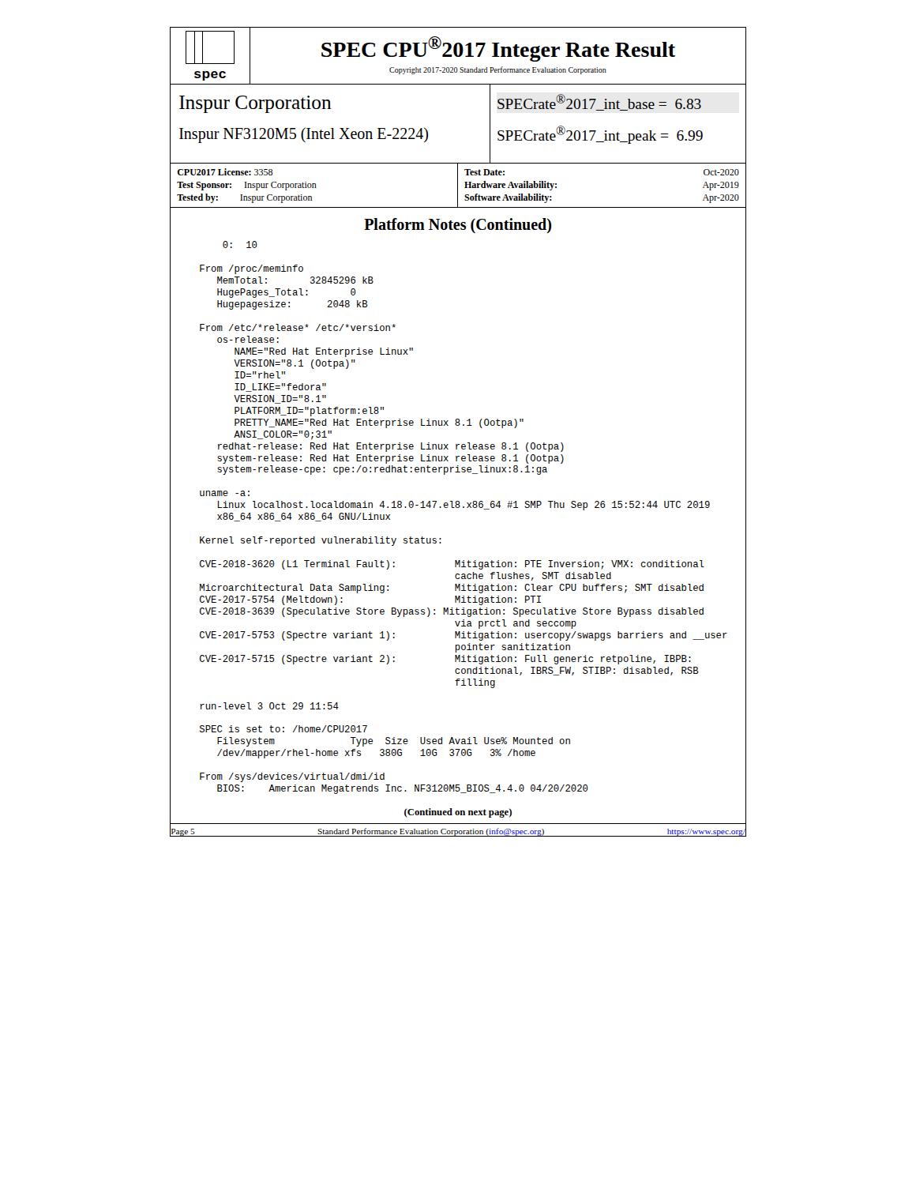spec
SPEC CPU®2017 Integer Rate Result
Copyright 2017-2020 Standard Performance Evaluation Corporation
Inspur Corporation
Inspur NF3120M5 (Intel Xeon E-2224)
SPECrate®2017_int_base = 6.83
SPECrate®2017_int_peak = 6.99
CPU2017 License: 3358
Test Sponsor: Inspur Corporation
Tested by: Inspur Corporation
Test Date: Oct-2020
Hardware Availability: Apr-2019
Software Availability: Apr-2020
Platform Notes (Continued)
     0:  10

 From /proc/meminfo
    MemTotal:       32845296 kB
    HugePages_Total:       0
    Hugepagesize:      2048 kB

 From /etc/*release* /etc/*version*
    os-release:
       NAME="Red Hat Enterprise Linux"
       VERSION="8.1 (Ootpa)"
       ID="rhel"
       ID_LIKE="fedora"
       VERSION_ID="8.1"
       PLATFORM_ID="platform:el8"
       PRETTY_NAME="Red Hat Enterprise Linux 8.1 (Ootpa)"
       ANSI_COLOR="0;31"
    redhat-release: Red Hat Enterprise Linux release 8.1 (Ootpa)
    system-release: Red Hat Enterprise Linux release 8.1 (Ootpa)
    system-release-cpe: cpe:/o:redhat:enterprise_linux:8.1:ga

 uname -a:
    Linux localhost.localdomain 4.18.0-147.el8.x86_64 #1 SMP Thu Sep 26 15:52:44 UTC 2019
    x86_64 x86_64 x86_64 GNU/Linux

 Kernel self-reported vulnerability status:

 CVE-2018-3620 (L1 Terminal Fault):          Mitigation: PTE Inversion; VMX: conditional
                                             cache flushes, SMT disabled
 Microarchitectural Data Sampling:           Mitigation: Clear CPU buffers; SMT disabled
 CVE-2017-5754 (Meltdown):                   Mitigation: PTI
 CVE-2018-3639 (Speculative Store Bypass): Mitigation: Speculative Store Bypass disabled
                                             via prctl and seccomp
 CVE-2017-5753 (Spectre variant 1):          Mitigation: usercopy/swapgs barriers and __user
                                             pointer sanitization
 CVE-2017-5715 (Spectre variant 2):          Mitigation: Full generic retpoline, IBPB:
                                             conditional, IBRS_FW, STIBP: disabled, RSB
                                             filling

 run-level 3 Oct 29 11:54

 SPEC is set to: /home/CPU2017
    Filesystem             Type  Size  Used Avail Use% Mounted on
    /dev/mapper/rhel-home xfs   380G   10G  370G   3% /home

 From /sys/devices/virtual/dmi/id
    BIOS:    American Megatrends Inc. NF3120M5_BIOS_4.4.0 04/20/2020
(Continued on next page)
Page 5
Standard Performance Evaluation Corporation (info@spec.org)
https://www.spec.org/